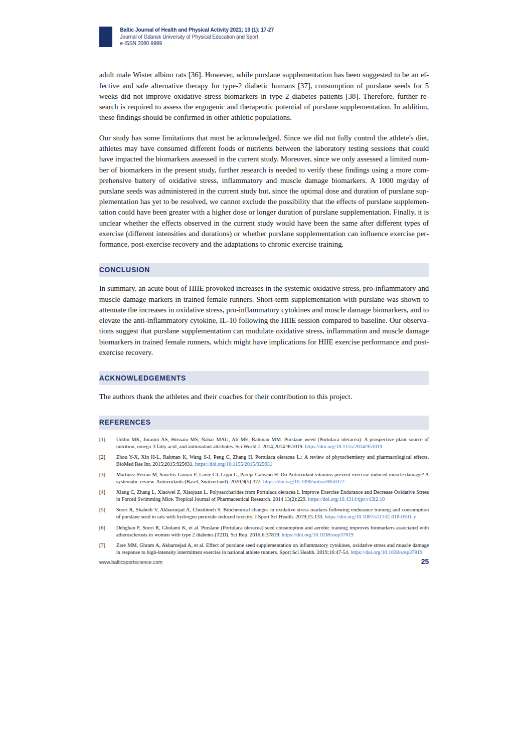Baltic Journal of Health and Physical Activity 2021; 13 (1): 17-27
Journal of Gdansk University of Physical Education and Sport
e-ISSN 2080-9999
adult male Wister albino rats [36]. However, while purslane supplementation has been suggested to be an effective and safe alternative therapy for type-2 diabetic humans [37], consumption of purslane seeds for 5 weeks did not improve oxidative stress biomarkers in type 2 diabetes patients [38]. Therefore, further research is required to assess the ergogenic and therapeutic potential of purslane supplementation. In addition, these findings should be confirmed in other athletic populations.
Our study has some limitations that must be acknowledged. Since we did not fully control the athlete's diet, athletes may have consumed different foods or nutrients between the laboratory testing sessions that could have impacted the biomarkers assessed in the current study. Moreover, since we only assessed a limited number of biomarkers in the present study, further research is needed to verify these findings using a more comprehensive battery of oxidative stress, inflammatory and muscle damage biomarkers. A 1000 mg/day of purslane seeds was administered in the current study but, since the optimal dose and duration of purslane supplementation has yet to be resolved, we cannot exclude the possibility that the effects of purslane supplementation could have been greater with a higher dose or longer duration of purslane supplementation. Finally, it is unclear whether the effects observed in the current study would have been the same after different types of exercise (different intensities and durations) or whether purslane supplementation can influence exercise performance, post-exercise recovery and the adaptations to chronic exercise training.
Conclusion
In summary, an acute bout of HIIE provoked increases in the systemic oxidative stress, pro-inflammatory and muscle damage markers in trained female runners. Short-term supplementation with purslane was shown to attenuate the increases in oxidative stress, pro-inflammatory cytokines and muscle damage biomarkers, and to elevate the anti-inflammatory cytokine, IL-10 following the HIIE session compared to baseline. Our observations suggest that purslane supplementation can modulate oxidative stress, inflammation and muscle damage biomarkers in trained female runners, which might have implications for HIIE exercise performance and post-exercise recovery.
Acknowledgements
The authors thank the athletes and their coaches for their contribution to this project.
References
[1] Uddin MK, Juraimi AS, Hossain MS, Nahar MAU, Ali ME, Rahman MM. Purslane weed (Portulaca oleracea): A prospective plant source of nutrition, omega-3 fatty acid, and antioxidant attributes. Sci World J. 2014;2014:951019. https://doi.org/10.1155/2014/951019
[2] Zhou Y-X, Xin H-L, Rahman K, Wang S-J, Peng C, Zhang H. Portulaca oleracea L.: A review of phytochemistry and pharmacological effects. BioMed Res Int. 2015;2015:925631. https://doi.org/10.1155/2015/925631
[3] Martinez-Ferran M, Sanchis-Gomar F, Lavie CJ, Lippi G, Pareja-Galeano H. Do Antioxidant vitamins prevent exercise-induced muscle damage? A systematic review. Antioxidants (Basel, Switzerland). 2020;9(5):372. https://doi.org/10.3390/antiox9050372
[4] Xiang C, Zhang L, Xiaowei Z, Xiaojuan L. Polysaccharides from Portulaca oleracea L Improve Exercise Endurance and Decrease Oxidative Stress in Forced Swimming Mice. Tropical Journal of Pharmaceutical Research. 2014 13(2):229. https://doi.org/10.4314/tjpr.v13i2.10
[5] Soori R, Shahedi V, Akbarnejad A, Choobineh S. Biochemical changes in oxidative stress markers following endurance training and consumption of purslane seed in rats with hydrogen peroxide-induced toxicity. J Sport Sci Health. 2019;15:133. https://doi.org/10.1007/s11332-018-0501-y
[6] Dehghan F, Soori R, Gholami K, et al. Purslane (Portulaca oleracea) seed consumption and aerobic training improves biomarkers associated with atherosclerosis in women with type 2 diabetes (T2D). Sci Rep. 2016;6:37819. https://doi.org/10.1038/srep37819
[7] Zare MM, Ghram A, Akbarnejad A, et al. Effect of purslane seed supplementation on inflammatory cytokines, oxidative stress and muscle damage in response to high-intensity intermittent exercise in national athlete runners. Sport Sci Health. 2019;16:47-54. https://doi.org/10.1038/srep37819
www.balticsportscience.com 25